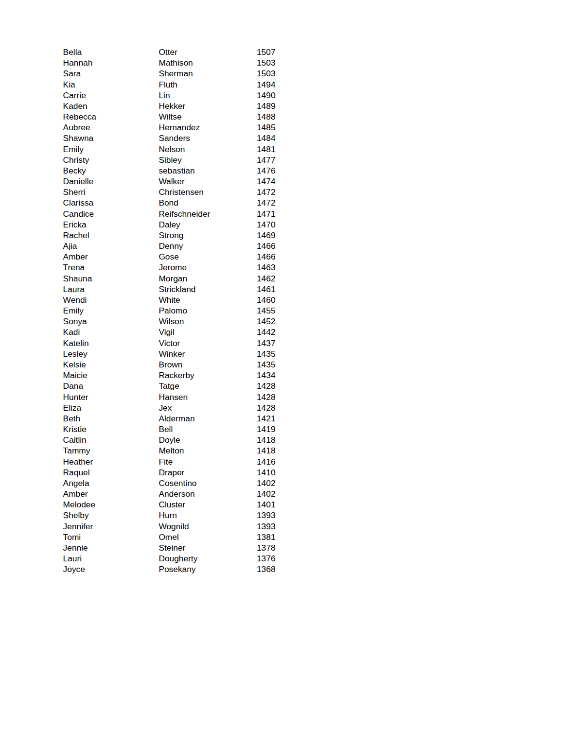| Bella | Otter | 1507 |
| Hannah | Mathison | 1503 |
| Sara | Sherman | 1503 |
| Kia | Fluth | 1494 |
| Carrie | Lin | 1490 |
| Kaden | Hekker | 1489 |
| Rebecca | Wiltse | 1488 |
| Aubree | Hernandez | 1485 |
| Shawna | Sanders | 1484 |
| Emily | Nelson | 1481 |
| Christy | Sibley | 1477 |
| Becky | sebastian | 1476 |
| Danielle | Walker | 1474 |
| Sherri | Christensen | 1472 |
| Clarissa | Bond | 1472 |
| Candice | Reifschneider | 1471 |
| Ericka | Daley | 1470 |
| Rachel | Strong | 1469 |
| Ajia | Denny | 1466 |
| Amber | Gose | 1466 |
| Trena | Jerome | 1463 |
| Shauna | Morgan | 1462 |
| Laura | Strickland | 1461 |
| Wendi | White | 1460 |
| Emily | Palomo | 1455 |
| Sonya | Wilson | 1452 |
| Kadi | Vigil | 1442 |
| Katelin | Victor | 1437 |
| Lesley | Winker | 1435 |
| Kelsie | Brown | 1435 |
| Maicie | Rackerby | 1434 |
| Dana | Tatge | 1428 |
| Hunter | Hansen | 1428 |
| Eliza | Jex | 1428 |
| Beth | Alderman | 1421 |
| Kristie | Bell | 1419 |
| Caitlin | Doyle | 1418 |
| Tammy | Melton | 1418 |
| Heather | Fite | 1416 |
| Raquel | Draper | 1410 |
| Angela | Cosentino | 1402 |
| Amber | Anderson | 1402 |
| Melodee | Cluster | 1401 |
| Shelby | Hurn | 1393 |
| Jennifer | Wognild | 1393 |
| Tomi | Omel | 1381 |
| Jennie | Steiner | 1378 |
| Lauri | Dougherty | 1376 |
| Joyce | Posekany | 1368 |